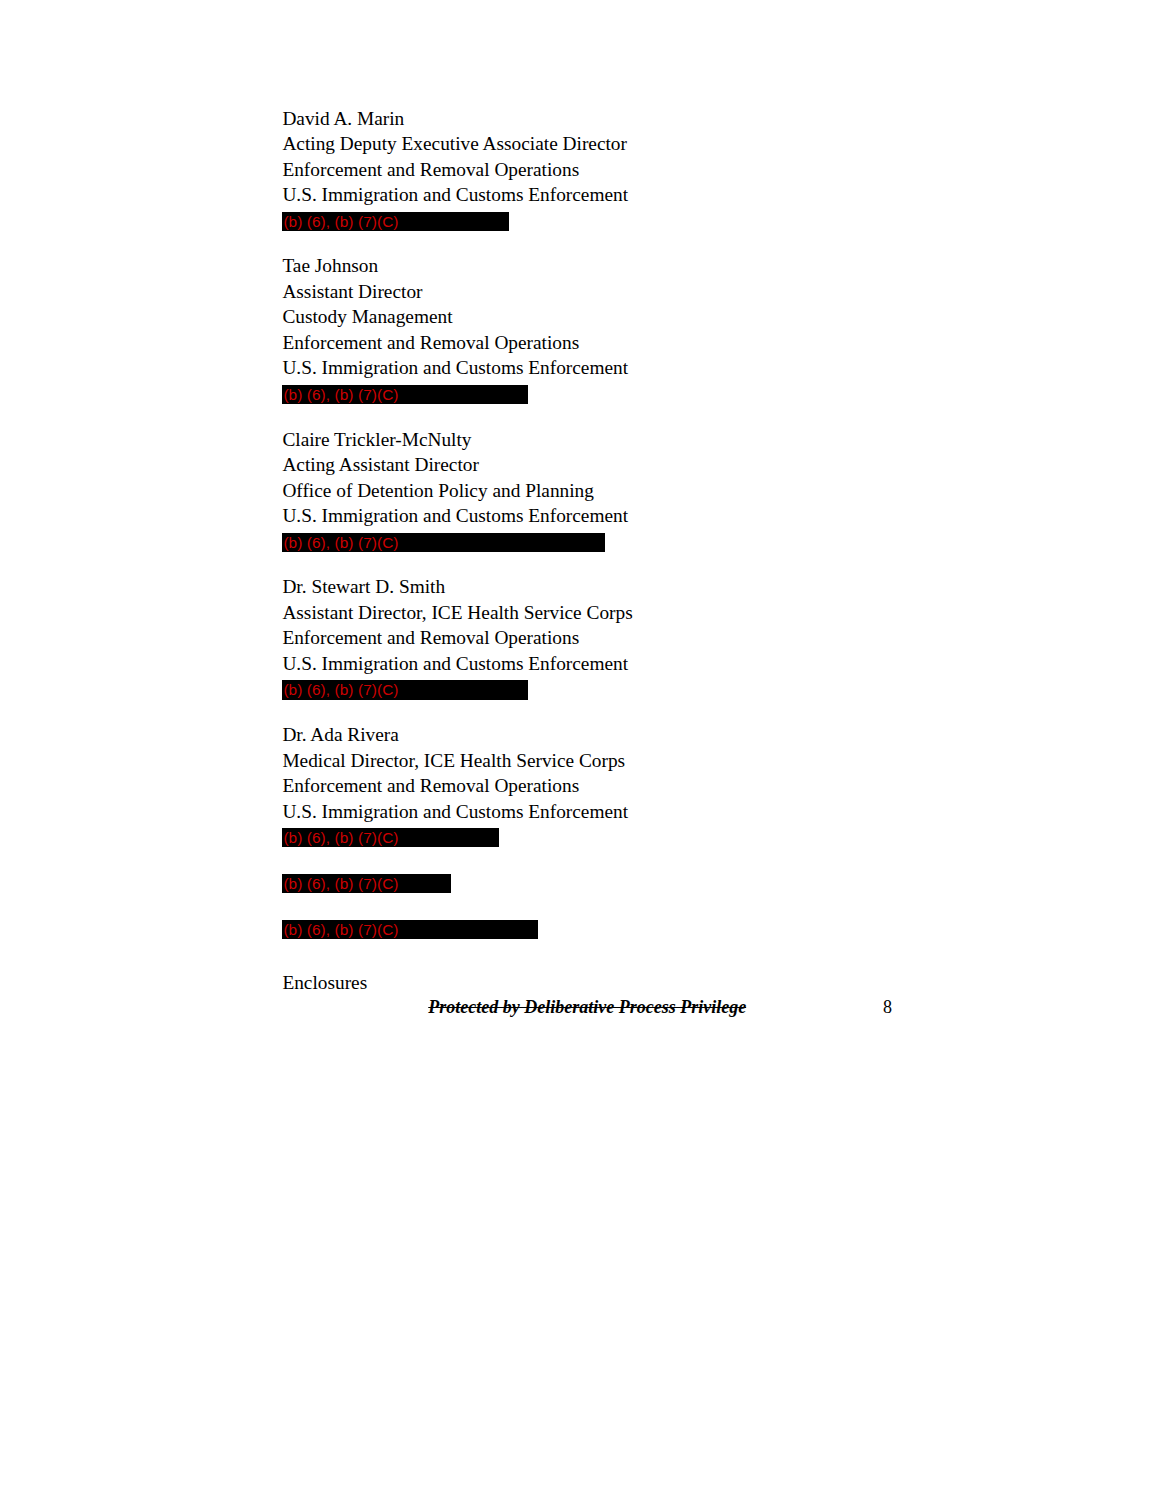David A. Marin
Acting Deputy Executive Associate Director
Enforcement and Removal Operations
U.S. Immigration and Customs Enforcement
(b) (6), (b) (7)(C)
Tae Johnson
Assistant Director
Custody Management
Enforcement and Removal Operations
U.S. Immigration and Customs Enforcement
(b) (6), (b) (7)(C)
Claire Trickler-McNulty
Acting Assistant Director
Office of Detention Policy and Planning
U.S. Immigration and Customs Enforcement
(b) (6), (b) (7)(C)
Dr. Stewart D. Smith
Assistant Director, ICE Health Service Corps
Enforcement and Removal Operations
U.S. Immigration and Customs Enforcement
(b) (6), (b) (7)(C)
Dr. Ada Rivera
Medical Director, ICE Health Service Corps
Enforcement and Removal Operations
U.S. Immigration and Customs Enforcement
(b) (6), (b) (7)(C)
(b) (6), (b) (7)(C)
(b) (6), (b) (7)(C)
Enclosures
Protected by Deliberative Process Privilege 8